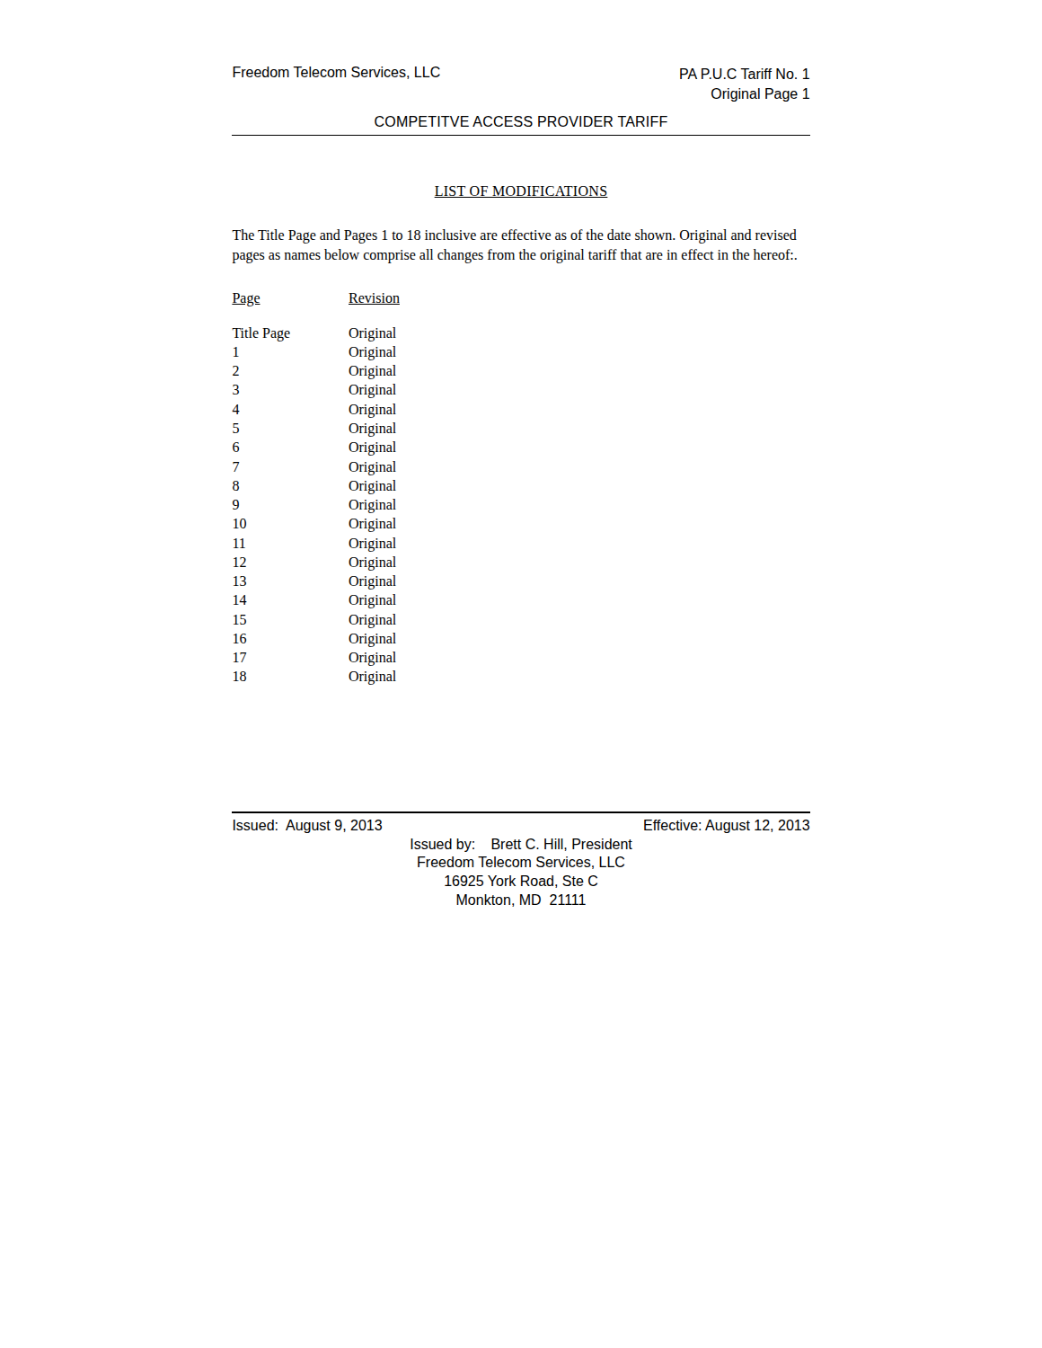| Freedom Telecom Services, LLC | PA P.U.C Tariff No. 1 Original Page 1 |
COMPETITVE ACCESS PROVIDER TARIFF
LIST OF MODIFICATIONS
The Title Page and Pages 1 to 18 inclusive are effective as of the date shown. Original and revised pages as names below comprise all changes from the original tariff that are in effect in the hereof:.
| Page | Revision |
| Title Page | Original |
| 1 | Original |
| 2 | Original |
| 3 | Original |
| 4 | Original |
| 5 | Original |
| 6 | Original |
| 7 | Original |
| 8 | Original |
| 9 | Original |
| 10 | Original |
| 11 | Original |
| 12 | Original |
| 13 | Original |
| 14 | Original |
| 15 | Original |
| 16 | Original |
| 17 | Original |
| 18 | Original |
| Issued: August 9, 2013 | Effective: August 12, 2013 |
Issued by: Brett C. Hill, President
Freedom Telecom Services, LLC
16925 York Road, Ste C
Monkton, MD 21111